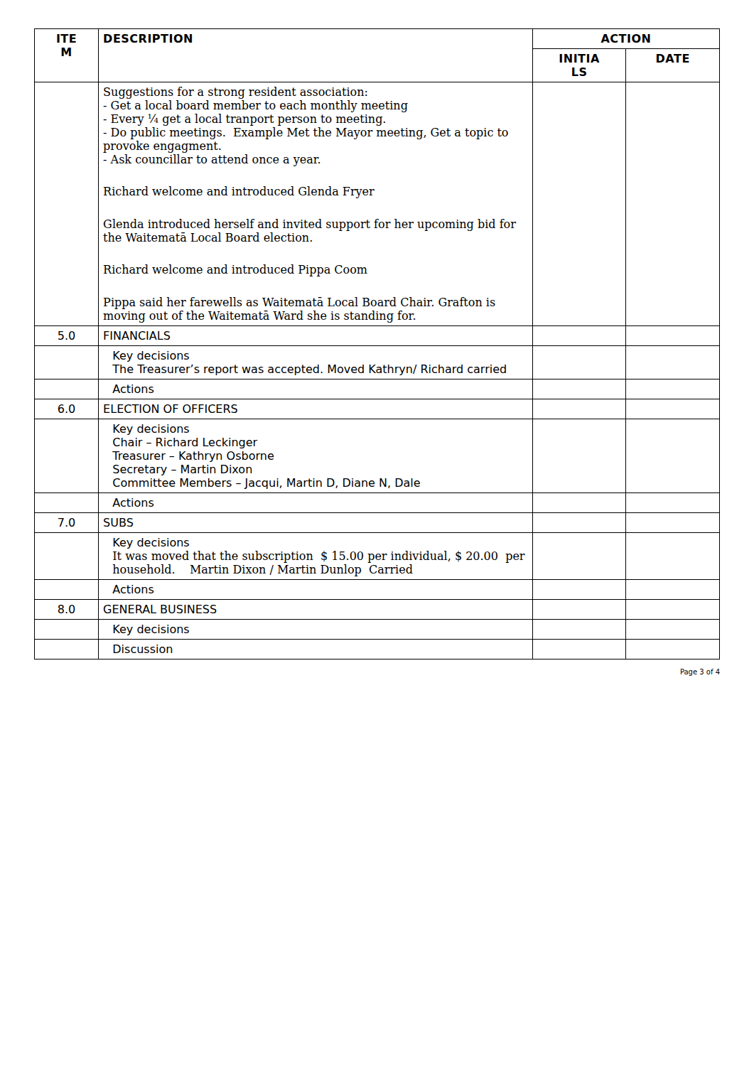| ITE M | DESCRIPTION | ACTION |
| --- | --- | --- |
| INITIA LS | DATE |
| | Suggestions for a strong resident association: - Get a local board member to each monthly meeting - Every ¼ get a local tranport person to meeting. - Do public meetings. Example Met the Mayor meeting, Get a topic to provoke engagment. - Ask councillar to attend once a year. Richard welcome and introduced Glenda Fryer Glenda introduced herself and invited support for her upcoming bid for the Waitematā Local Board election. Richard welcome and introduced Pippa Coom Pippa said her farewells as Waitematā Local Board Chair. Grafton is moving out of the Waitematā Ward she is standing for. | | |
| 5.0 | FINANCIALS | | |
| | Key decisions The Treasurer’s report was accepted. Moved Kathryn/ Richard carried | | |
| | Actions | | |
| 6.0 | ELECTION OF OFFICERS | | |
| | Key decisions Chair – Richard Leckinger Treasurer – Kathryn Osborne Secretary – Martin Dixon Committee Members – Jacqui, Martin D, Diane N, Dale | | |
| | Actions | | |
| 7.0 | SUBS | | |
| | Key decisions It was moved that the subscription $ 15.00 per individual, $ 20.00 per household. Martin Dixon / Martin Dunlop Carried | | |
| | Actions | | |
| 8.0 | GENERAL BUSINESS | | |
| | Key decisions | | |
| | Discussion | | |
Page 3 of 4